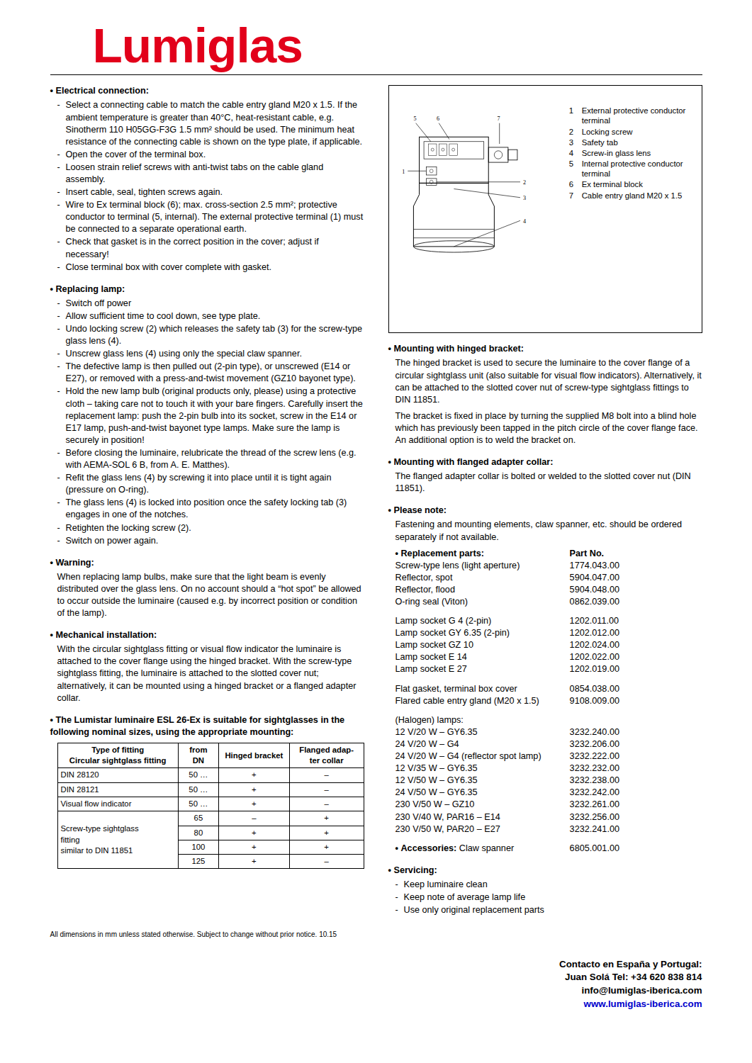Lumiglas
Electrical connection:
Select a connecting cable to match the cable entry gland M20 x 1.5. If the ambient temperature is greater than 40°C, heat-resistant cable, e.g. Sinotherm 110 H05GG-F3G 1.5 mm² should be used. The minimum heat resistance of the connecting cable is shown on the type plate, if applicable.
Open the cover of the terminal box.
Loosen strain relief screws with anti-twist tabs on the cable gland assembly.
Insert cable, seal, tighten screws again.
Wire to Ex terminal block (6); max. cross-section 2.5 mm²; protective conductor to terminal (5, internal). The external protective terminal (1) must be connected to a separate operational earth.
Check that gasket is in the correct position in the cover; adjust if necessary!
Close terminal box with cover complete with gasket.
Replacing lamp:
Switch off power
Allow sufficient time to cool down, see type plate.
Undo locking screw (2) which releases the safety tab (3) for the screw-type glass lens (4).
Unscrew glass lens (4) using only the special claw spanner.
The defective lamp is then pulled out (2-pin type), or unscrewed (E14 or E27), or removed with a press-and-twist movement (GZ10 bayonet type).
Hold the new lamp bulb (original products only, please) using a protective cloth – taking care not to touch it with your bare fingers. Carefully insert the replacement lamp: push the 2-pin bulb into its socket, screw in the E14 or E17 lamp, push-and-twist bayonet type lamps. Make sure the lamp is securely in position!
Before closing the luminaire, relubricate the thread of the screw lens (e.g. with AEMA-SOL 6 B, from A. E. Matthes).
Refit the glass lens (4) by screwing it into place until it is tight again (pressure on O-ring).
The glass lens (4) is locked into position once the safety locking tab (3) engages in one of the notches.
Retighten the locking screw (2).
Switch on power again.
Warning:
When replacing lamp bulbs, make sure that the light beam is evenly distributed over the glass lens. On no account should a “hot spot” be allowed to occur outside the luminaire (caused e.g. by incorrect position or condition of the lamp).
Mechanical installation:
With the circular sightglass fitting or visual flow indicator the luminaire is attached to the cover flange using the hinged bracket. With the screw-type sightglass fitting, the luminaire is attached to the slotted cover nut; alternatively, it can be mounted using a hinged bracket or a flanged adapter collar.
The Lumistar luminaire ESL 26-Ex is suitable for sightglasses in the following nominal sizes, using the appropriate mounting:
| Type of fitting Circular sightglass fitting | from DN | Hinged bracket | Flanged adap- ter collar |
| --- | --- | --- | --- |
| DIN 28120 | 50 … | + | – |
| DIN 28121 | 50 … | + | – |
| Visual flow indicator | 50 … | + | – |
| Screw-type sightglass fitting similar to DIN 11851 | 65 | – | + |
| 80 | + | + |
| 100 | + | + |
| 125 | + | – |
5 6 7 1 2 3 4
1 External protective conductor terminal
2 Locking screw
3 Safety tab
4 Screw-in glass lens
5 Internal protective conductor terminal
6 Ex terminal block
7 Cable entry gland M20 x 1.5
Mounting with hinged bracket:
The hinged bracket is used to secure the luminaire to the cover flange of a circular sightglass unit (also suitable for visual flow indicators). Alternatively, it can be attached to the slotted cover nut of screw-type sightglass fittings to DIN 11851.
The bracket is fixed in place by turning the supplied M8 bolt into a blind hole which has previously been tapped in the pitch circle of the cover flange face. An additional option is to weld the bracket on.
Mounting with flanged adapter collar:
The flanged adapter collar is bolted or welded to the slotted cover nut (DIN 11851).
Please note:
Fastening and mounting elements, claw spanner, etc. should be ordered separately if not available.
| Replacement parts: | Part No. |
| Screw-type lens (light aperture) | 1774.043.00 |
| Reflector, spot | 5904.047.00 |
| Reflector, flood | 5904.048.00 |
| O-ring seal (Viton) | 0862.039.00 |
| Lamp socket G 4 (2-pin) | 1202.011.00 |
| Lamp socket GY 6.35 (2-pin) | 1202.012.00 |
| Lamp socket GZ 10 | 1202.024.00 |
| Lamp socket E 14 | 1202.022.00 |
| Lamp socket E 27 | 1202.019.00 |
| Flat gasket, terminal box cover | 0854.038.00 |
| Flared cable entry gland (M20 x 1.5) | 9108.009.00 |
| (Halogen) lamps: | |
| 12 V/20 W – GY6.35 | 3232.240.00 |
| 24 V/20 W – G4 | 3232.206.00 |
| 24 V/20 W – G4 (reflector spot lamp) | 3232.222.00 |
| 12 V/35 W – GY6.35 | 3232.232.00 |
| 12 V/50 W – GY6.35 | 3232.238.00 |
| 24 V/50 W – GY6.35 | 3232.242.00 |
| 230 V/50 W – GZ10 | 3232.261.00 |
| 230 V/40 W, PAR16 – E14 | 3232.256.00 |
| 230 V/50 W, PAR20 – E27 | 3232.241.00 |
| Accessories: Claw spanner | 6805.001.00 |
Servicing:
Keep luminaire clean
Keep note of average lamp life
Use only original replacement parts
All dimensions in mm unless stated otherwise. Subject to change without prior notice. 10.15
Contacto en España y Portugal:
Juan Solá Tel: +34 620 838 814
info@lumiglas-iberica.com
www.lumiglas-iberica.com